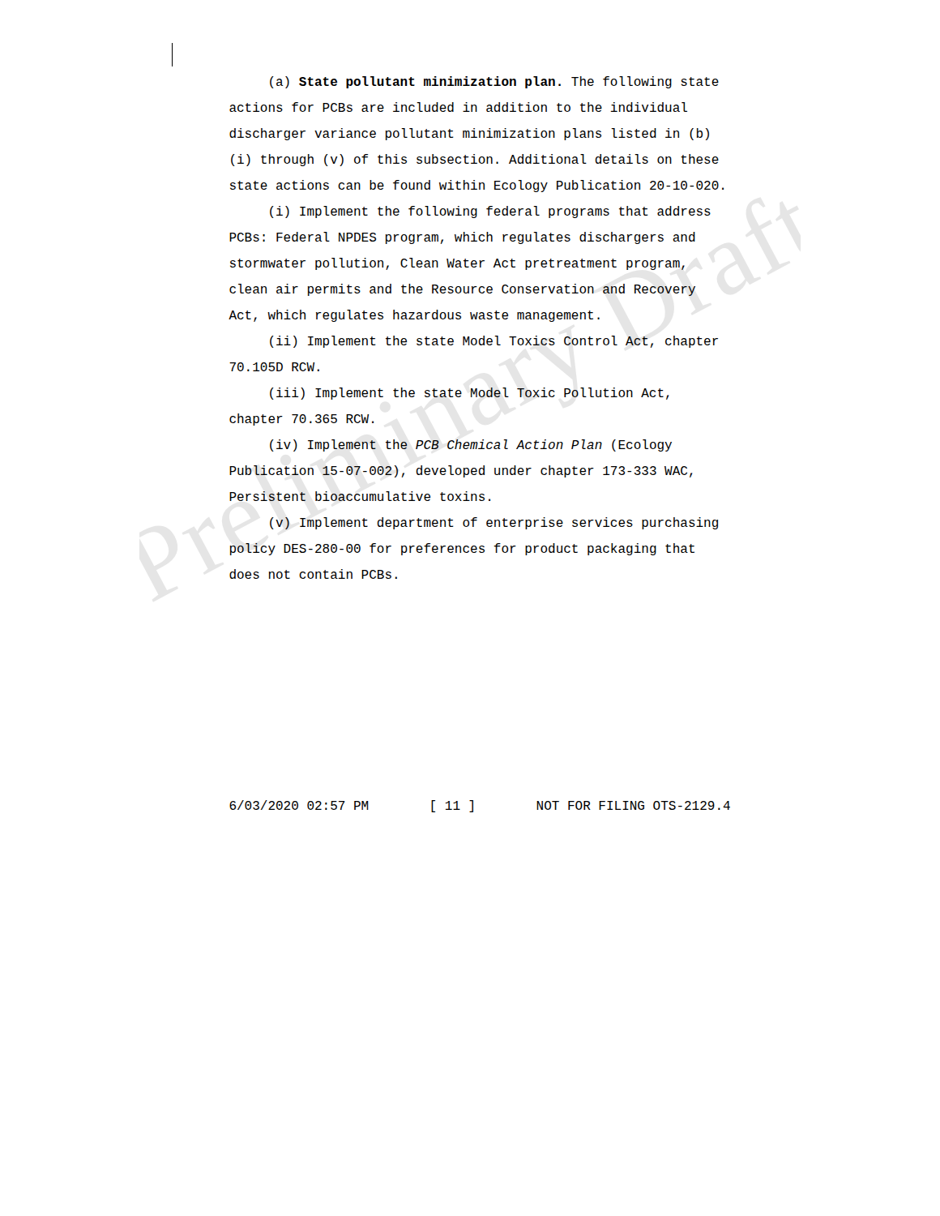Preliminary Draft
(a) State pollutant minimization plan. The following state actions for PCBs are included in addition to the individual discharger variance pollutant minimization plans listed in (b)(i) through (v) of this subsection. Additional details on these state actions can be found within Ecology Publication 20-10-020.
(i) Implement the following federal programs that address PCBs: Federal NPDES program, which regulates dischargers and stormwater pollution, Clean Water Act pretreatment program, clean air permits and the Resource Conservation and Recovery Act, which regulates hazardous waste management.
(ii) Implement the state Model Toxics Control Act, chapter 70.105D RCW.
(iii) Implement the state Model Toxic Pollution Act, chapter 70.365 RCW.
(iv) Implement the PCB Chemical Action Plan (Ecology Publication 15-07-002), developed under chapter 173-333 WAC, Persistent bioaccumulative toxins.
(v) Implement department of enterprise services purchasing policy DES-280-00 for preferences for product packaging that does not contain PCBs.
6/03/2020 02:57 PM [ 11 ] NOT FOR FILING OTS-2129.4